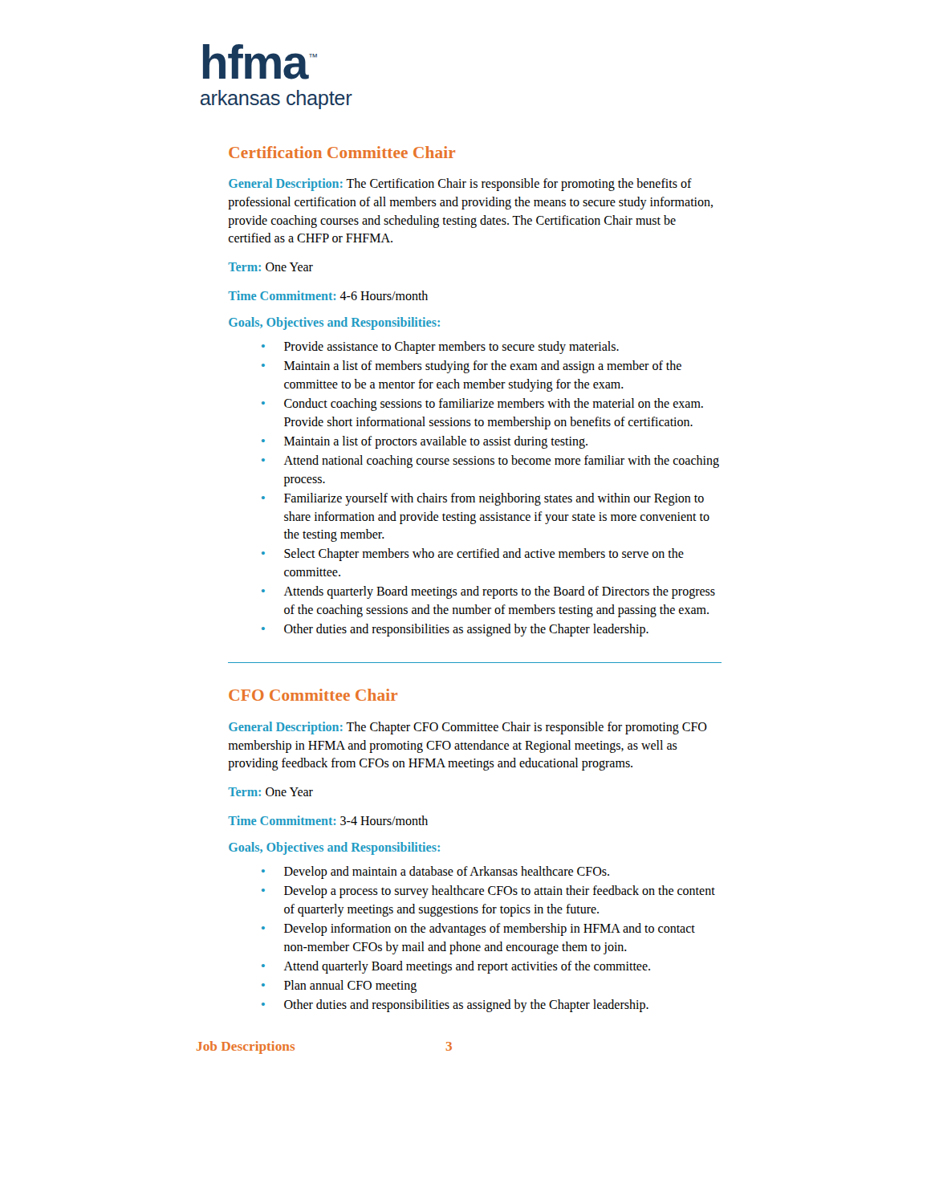hfma™
arkansas chapter
Certification Committee Chair
General Description: The Certification Chair is responsible for promoting the benefits of professional certification of all members and providing the means to secure study information, provide coaching courses and scheduling testing dates. The Certification Chair must be certified as a CHFP or FHFMA.
Term: One Year
Time Commitment: 4-6 Hours/month
Goals, Objectives and Responsibilities:
Provide assistance to Chapter members to secure study materials.
Maintain a list of members studying for the exam and assign a member of the committee to be a mentor for each member studying for the exam.
Conduct coaching sessions to familiarize members with the material on the exam. Provide short informational sessions to membership on benefits of certification.
Maintain a list of proctors available to assist during testing.
Attend national coaching course sessions to become more familiar with the coaching process.
Familiarize yourself with chairs from neighboring states and within our Region to share information and provide testing assistance if your state is more convenient to the testing member.
Select Chapter members who are certified and active members to serve on the committee.
Attends quarterly Board meetings and reports to the Board of Directors the progress of the coaching sessions and the number of members testing and passing the exam.
Other duties and responsibilities as assigned by the Chapter leadership.
CFO Committee Chair
General Description: The Chapter CFO Committee Chair is responsible for promoting CFO membership in HFMA and promoting CFO attendance at Regional meetings, as well as providing feedback from CFOs on HFMA meetings and educational programs.
Term: One Year
Time Commitment: 3-4 Hours/month
Goals, Objectives and Responsibilities:
Develop and maintain a database of Arkansas healthcare CFOs.
Develop a process to survey healthcare CFOs to attain their feedback on the content of quarterly meetings and suggestions for topics in the future.
Develop information on the advantages of membership in HFMA and to contact non-member CFOs by mail and phone and encourage them to join.
Attend quarterly Board meetings and report activities of the committee.
Plan annual CFO meeting
Other duties and responsibilities as assigned by the Chapter leadership.
Job Descriptions 3